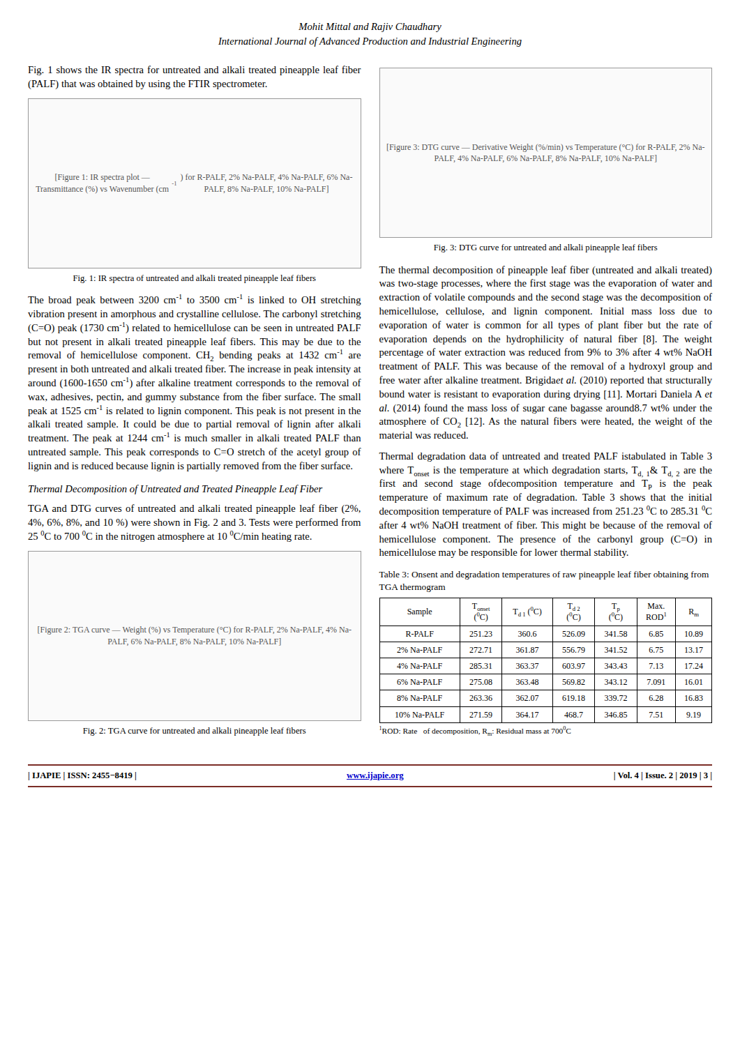Mohit Mittal and Rajiv Chaudhary
International Journal of Advanced Production and Industrial Engineering
Fig. 1 shows the IR spectra for untreated and alkali treated pineapple leaf fiber (PALF) that was obtained by using the FTIR spectrometer.
[Figure 1: IR spectra plot — Transmittance (%) vs Wavenumber (cm-1) for R-PALF, 2% Na-PALF, 4% Na-PALF, 6% Na-PALF, 8% Na-PALF, 10% Na-PALF]
Fig. 1: IR spectra of untreated and alkali treated pineapple leaf fibers
The broad peak between 3200 cm-1 to 3500 cm-1 is linked to OH stretching vibration present in amorphous and crystalline cellulose. The carbonyl stretching (C=O) peak (1730 cm-1) related to hemicellulose can be seen in untreated PALF but not present in alkali treated pineapple leaf fibers. This may be due to the removal of hemicellulose component. CH2 bending peaks at 1432 cm-1 are present in both untreated and alkali treated fiber. The increase in peak intensity at around (1600-1650 cm-1) after alkaline treatment corresponds to the removal of wax, adhesives, pectin, and gummy substance from the fiber surface. The small peak at 1525 cm-1 is related to lignin component. This peak is not present in the alkali treated sample. It could be due to partial removal of lignin after alkali treatment. The peak at 1244 cm-1 is much smaller in alkali treated PALF than untreated sample. This peak corresponds to C=O stretch of the acetyl group of lignin and is reduced because lignin is partially removed from the fiber surface.
Thermal Decomposition of Untreated and Treated Pineapple Leaf Fiber
TGA and DTG curves of untreated and alkali treated pineapple leaf fiber (2%, 4%, 6%, 8%, and 10 %) were shown in Fig. 2 and 3. Tests were performed from 25 0C to 700 0C in the nitrogen atmosphere at 10 0C/min heating rate.
[Figure 2: TGA curve — Weight (%) vs Temperature (°C) for R-PALF, 2% Na-PALF, 4% Na-PALF, 6% Na-PALF, 8% Na-PALF, 10% Na-PALF]
Fig. 2: TGA curve for untreated and alkali pineapple leaf fibers
[Figure 3: DTG curve — Derivative Weight (%/min) vs Temperature (°C) for R-PALF, 2% Na-PALF, 4% Na-PALF, 6% Na-PALF, 8% Na-PALF, 10% Na-PALF]
Fig. 3: DTG curve for untreated and alkali pineapple leaf fibers
The thermal decomposition of pineapple leaf fiber (untreated and alkali treated) was two-stage processes, where the first stage was the evaporation of water and extraction of volatile compounds and the second stage was the decomposition of hemicellulose, cellulose, and lignin component. Initial mass loss due to evaporation of water is common for all types of plant fiber but the rate of evaporation depends on the hydrophilicity of natural fiber [8]. The weight percentage of water extraction was reduced from 9% to 3% after 4 wt% NaOH treatment of PALF. This was because of the removal of a hydroxyl group and free water after alkaline treatment. Brigidaet al. (2010) reported that structurally bound water is resistant to evaporation during drying [11]. Mortari Daniela A et al. (2014) found the mass loss of sugar cane bagasse around8.7 wt% under the atmosphere of CO2 [12]. As the natural fibers were heated, the weight of the material was reduced.
Thermal degradation data of untreated and treated PALF istabulated in Table 3 where Tonset is the temperature at which degradation starts, Td, 1& Td, 2 are the first and second stage ofdecomposition temperature and TP is the peak temperature of maximum rate of degradation. Table 3 shows that the initial decomposition temperature of PALF was increased from 251.23 0C to 285.31 0C after 4 wt% NaOH treatment of fiber. This might be because of the removal of hemicellulose component. The presence of the carbonyl group (C=O) in hemicellulose may be responsible for lower thermal stability.
Table 3: Onsent and degradation temperatures of raw pineapple leaf fiber obtaining from TGA thermogram
| Sample | T onset ( 0 C) | T d 1 ( 0 C) | T d 2 ( 0 C) | T p ( 0 C) | Max. ROD 1 | R m |
| --- | --- | --- | --- | --- | --- | --- |
| R-PALF | 251.23 | 360.6 | 526.09 | 341.58 | 6.85 | 10.89 |
| 2% Na-PALF | 272.71 | 361.87 | 556.79 | 341.52 | 6.75 | 13.17 |
| 4% Na-PALF | 285.31 | 363.37 | 603.97 | 343.43 | 7.13 | 17.24 |
| 6% Na-PALF | 275.08 | 363.48 | 569.82 | 343.12 | 7.091 | 16.01 |
| 8% Na-PALF | 263.36 | 362.07 | 619.18 | 339.72 | 6.28 | 16.83 |
| 10% Na-PALF | 271.59 | 364.17 | 468.7 | 346.85 | 7.51 | 9.19 |
1ROD: Rate of decomposition, Rm: Residual mass at 7000C
| IJAPIE | ISSN: 2455−8419 |
www.ijapie.org
| Vol. 4 | Issue. 2 | 2019 | 3 |